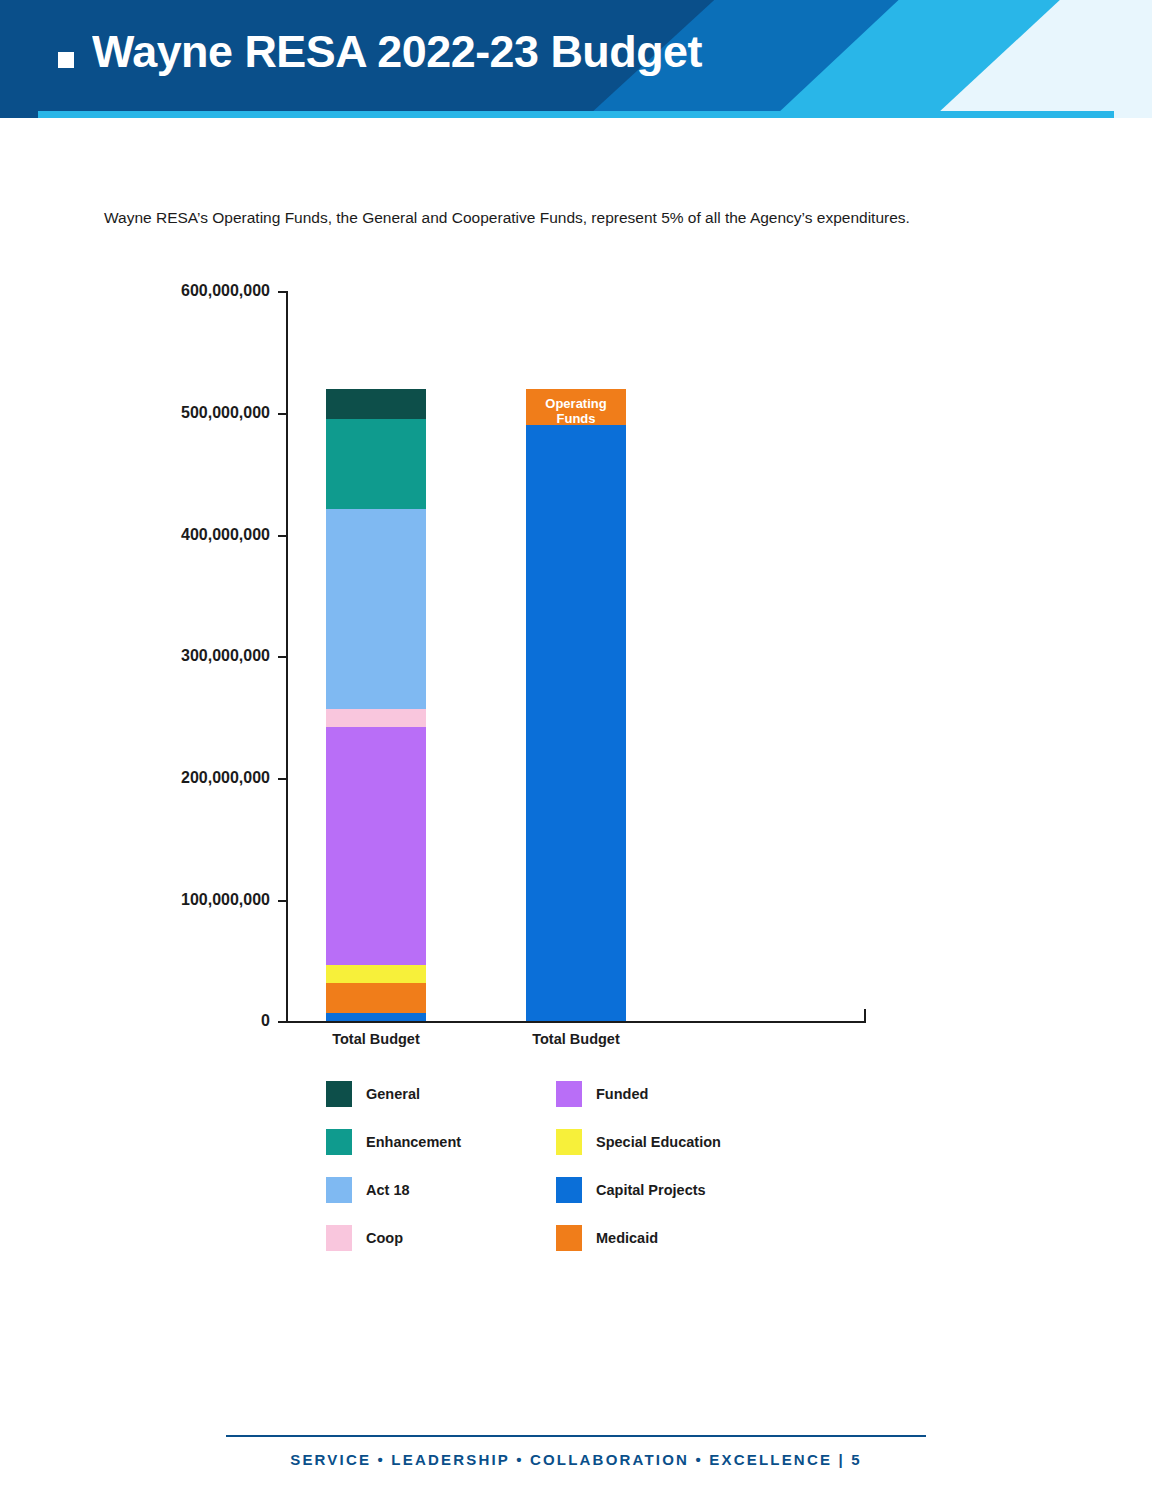Wayne RESA 2022-23 Budget
Wayne RESA’s Operating Funds, the General and Cooperative Funds, represent 5% of all the Agency’s expenditures.
600,000,000
500,000,000
400,000,000
300,000,000
200,000,000
100,000,000
0
Operating
Funds
Total Budget
Total Budget
General
Funded
Enhancement
Special Education
Act 18
Capital Projects
Coop
Medicaid
SERVICE • LEADERSHIP • COLLABORATION • EXCELLENCE | 5